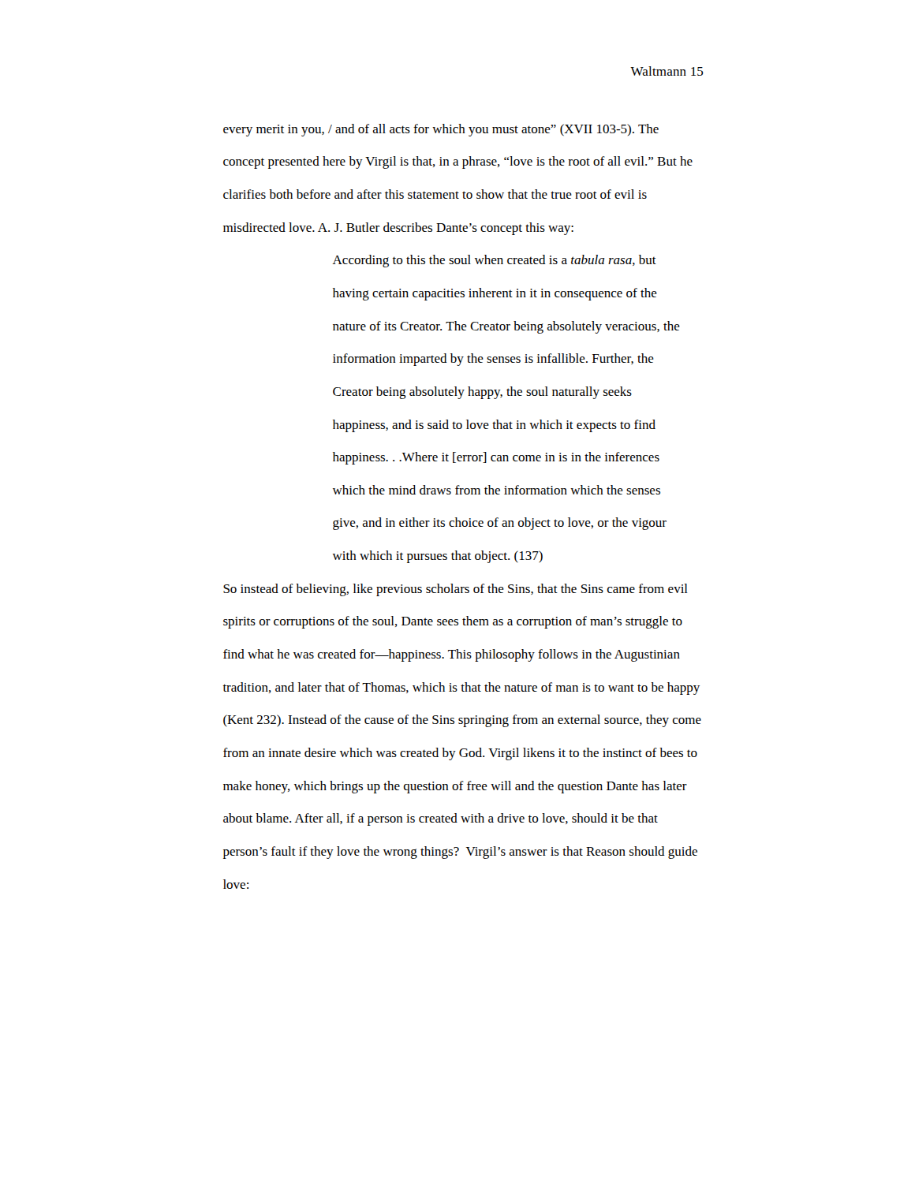Waltmann 15
every merit in you, / and of all acts for which you must atone” (XVII 103-5). The concept presented here by Virgil is that, in a phrase, “love is the root of all evil.” But he clarifies both before and after this statement to show that the true root of evil is misdirected love. A. J. Butler describes Dante’s concept this way:
According to this the soul when created is a tabula rasa, but having certain capacities inherent in it in consequence of the nature of its Creator. The Creator being absolutely veracious, the information imparted by the senses is infallible. Further, the Creator being absolutely happy, the soul naturally seeks happiness, and is said to love that in which it expects to find happiness. . .Where it [error] can come in is in the inferences which the mind draws from the information which the senses give, and in either its choice of an object to love, or the vigour with which it pursues that object. (137)
So instead of believing, like previous scholars of the Sins, that the Sins came from evil spirits or corruptions of the soul, Dante sees them as a corruption of man’s struggle to find what he was created for—happiness. This philosophy follows in the Augustinian tradition, and later that of Thomas, which is that the nature of man is to want to be happy (Kent 232). Instead of the cause of the Sins springing from an external source, they come from an innate desire which was created by God. Virgil likens it to the instinct of bees to make honey, which brings up the question of free will and the question Dante has later about blame. After all, if a person is created with a drive to love, should it be that person’s fault if they love the wrong things? Virgil’s answer is that Reason should guide love: